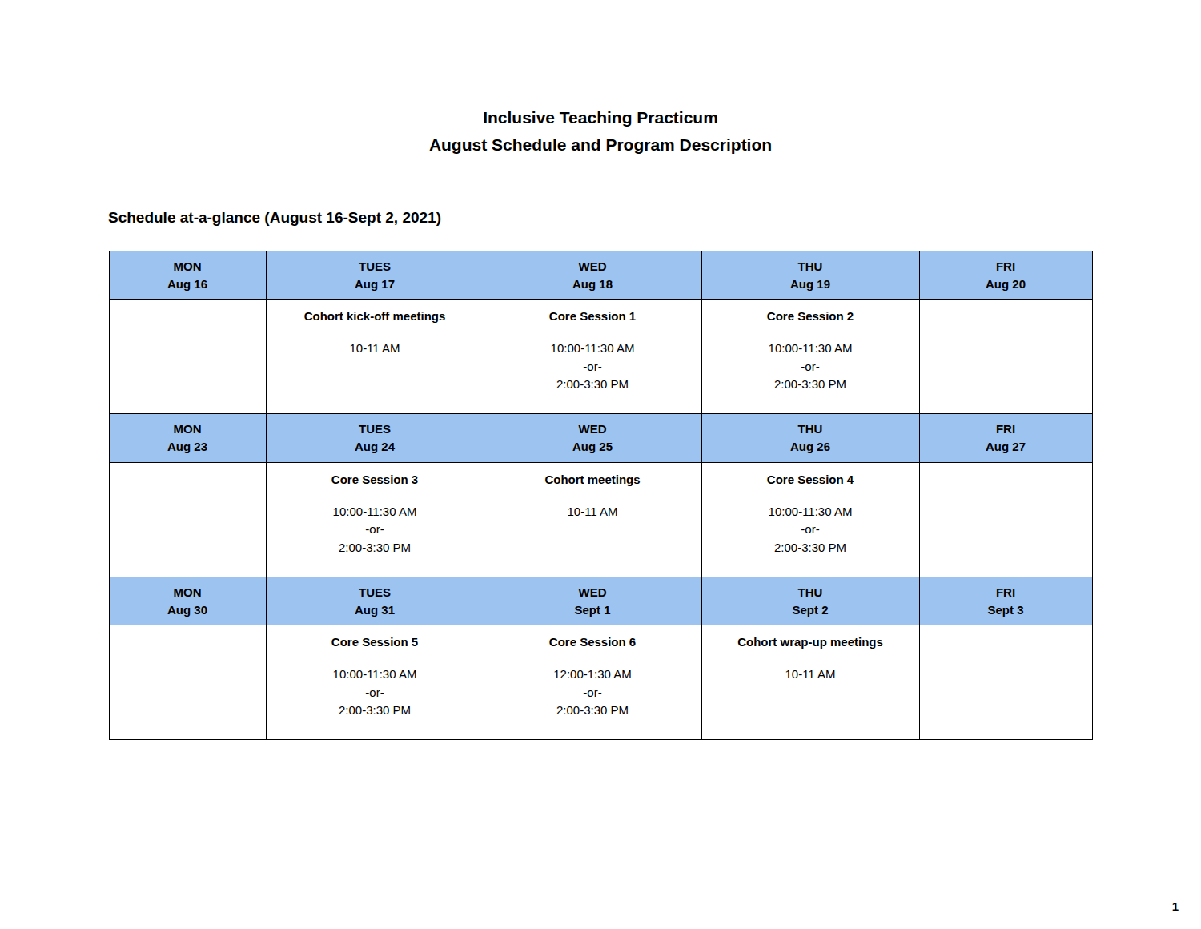Inclusive Teaching Practicum
August Schedule and Program Description
Schedule at-a-glance (August 16-Sept 2, 2021)
| MON Aug 16 | TUES Aug 17 | WED Aug 18 | THU Aug 19 | FRI Aug 20 |
| | Cohort kick-off meetings 10-11 AM | Core Session 1 10:00-11:30 AM -or- 2:00-3:30 PM | Core Session 2 10:00-11:30 AM -or- 2:00-3:30 PM | |
| MON Aug 23 | TUES Aug 24 | WED Aug 25 | THU Aug 26 | FRI Aug 27 |
| | Core Session 3 10:00-11:30 AM -or- 2:00-3:30 PM | Cohort meetings 10-11 AM | Core Session 4 10:00-11:30 AM -or- 2:00-3:30 PM | |
| MON Aug 30 | TUES Aug 31 | WED Sept 1 | THU Sept 2 | FRI Sept 3 |
| | Core Session 5 10:00-11:30 AM -or- 2:00-3:30 PM | Core Session 6 12:00-1:30 AM -or- 2:00-3:30 PM | Cohort wrap-up meetings 10-11 AM | |
1